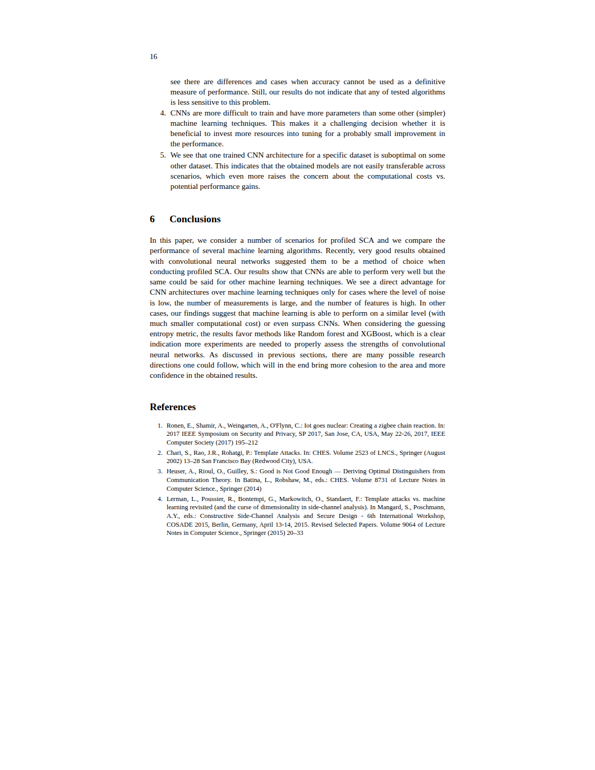16
see there are differences and cases when accuracy cannot be used as a definitive measure of performance. Still, our results do not indicate that any of tested algorithms is less sensitive to this problem.
4. CNNs are more difficult to train and have more parameters than some other (simpler) machine learning techniques. This makes it a challenging decision whether it is beneficial to invest more resources into tuning for a probably small improvement in the performance.
5. We see that one trained CNN architecture for a specific dataset is suboptimal on some other dataset. This indicates that the obtained models are not easily transferable across scenarios, which even more raises the concern about the computational costs vs. potential performance gains.
6 Conclusions
In this paper, we consider a number of scenarios for profiled SCA and we compare the performance of several machine learning algorithms. Recently, very good results obtained with convolutional neural networks suggested them to be a method of choice when conducting profiled SCA. Our results show that CNNs are able to perform very well but the same could be said for other machine learning techniques. We see a direct advantage for CNN architectures over machine learning techniques only for cases where the level of noise is low, the number of measurements is large, and the number of features is high. In other cases, our findings suggest that machine learning is able to perform on a similar level (with much smaller computational cost) or even surpass CNNs. When considering the guessing entropy metric, the results favor methods like Random forest and XGBoost, which is a clear indication more experiments are needed to properly assess the strengths of convolutional neural networks. As discussed in previous sections, there are many possible research directions one could follow, which will in the end bring more cohesion to the area and more confidence in the obtained results.
References
1. Ronen, E., Shamir, A., Weingarten, A., O'Flynn, C.: Iot goes nuclear: Creating a zigbee chain reaction. In: 2017 IEEE Symposium on Security and Privacy, SP 2017, San Jose, CA, USA, May 22-26, 2017, IEEE Computer Society (2017) 195–212
2. Chari, S., Rao, J.R., Rohatgi, P.: Template Attacks. In: CHES. Volume 2523 of LNCS., Springer (August 2002) 13–28 San Francisco Bay (Redwood City), USA.
3. Heuser, A., Rioul, O., Guilley, S.: Good is Not Good Enough — Deriving Optimal Distinguishers from Communication Theory. In Batina, L., Robshaw, M., eds.: CHES. Volume 8731 of Lecture Notes in Computer Science., Springer (2014)
4. Lerman, L., Poussier, R., Bontempi, G., Markowitch, O., Standaert, F.: Template attacks vs. machine learning revisited (and the curse of dimensionality in side-channel analysis). In Mangard, S., Poschmann, A.Y., eds.: Constructive Side-Channel Analysis and Secure Design - 6th International Workshop, COSADE 2015, Berlin, Germany, April 13-14, 2015. Revised Selected Papers. Volume 9064 of Lecture Notes in Computer Science., Springer (2015) 20–33